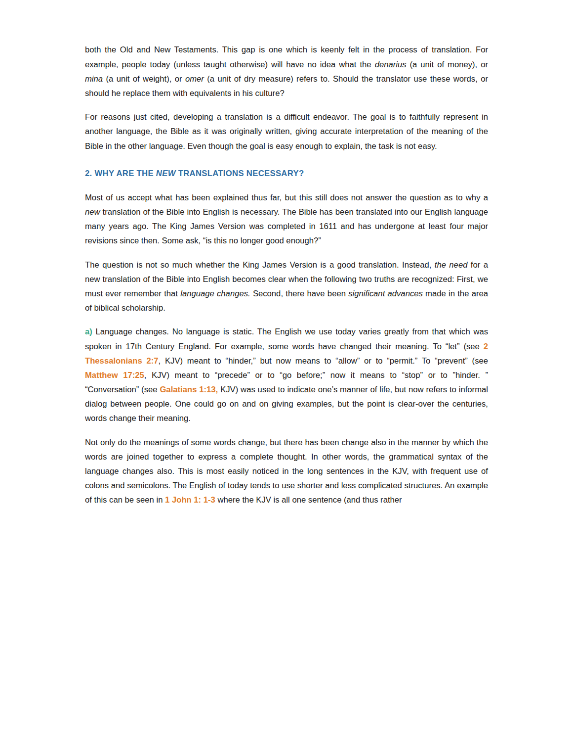both the Old and New Testaments. This gap is one which is keenly felt in the process of translation. For example, people today (unless taught otherwise) will have no idea what the denarius (a unit of money), or mina (a unit of weight), or omer (a unit of dry measure) refers to. Should the translator use these words, or should he replace them with equivalents in his culture?
For reasons just cited, developing a translation is a difficult endeavor. The goal is to faithfully represent in another language, the Bible as it was originally written, giving accurate interpretation of the meaning of the Bible in the other language. Even though the goal is easy enough to explain, the task is not easy.
2. WHY ARE THE NEW TRANSLATIONS NECESSARY?
Most of us accept what has been explained thus far, but this still does not answer the question as to why a new translation of the Bible into English is necessary. The Bible has been translated into our English language many years ago. The King James Version was completed in 1611 and has undergone at least four major revisions since then. Some ask, “is this no longer good enough?”
The question is not so much whether the King James Version is a good translation. Instead, the need for a new translation of the Bible into English becomes clear when the following two truths are recognized: First, we must ever remember that language changes. Second, there have been significant advances made in the area of biblical scholarship.
a) Language changes. No language is static. The English we use today varies greatly from that which was spoken in 17th Century England. For example, some words have changed their meaning. To “let” (see 2 Thessalonians 2:7, KJV) meant to “hinder,” but now means to “allow” or to “permit.” To “prevent” (see Matthew 17:25, KJV) meant to “precede” or to “go before;” now it means to “stop” or to ”hinder. ” “Conversation” (see Galatians 1:13, KJV) was used to indicate one’s manner of life, but now refers to informal dialog between people. One could go on and on giving examples, but the point is clear-over the centuries, words change their meaning.
Not only do the meanings of some words change, but there has been change also in the manner by which the words are joined together to express a complete thought. In other words, the grammatical syntax of the language changes also. This is most easily noticed in the long sentences in the KJV, with frequent use of colons and semicolons. The English of today tends to use shorter and less complicated structures. An example of this can be seen in 1 John 1: 1-3 where the KJV is all one sentence (and thus rather